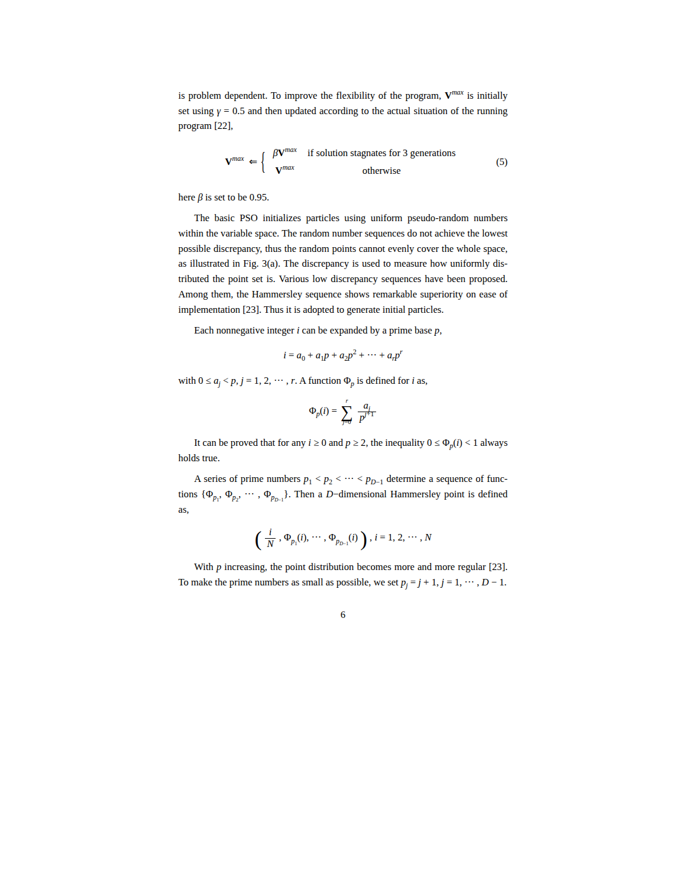is problem dependent. To improve the flexibility of the program, Vmax is initially set using γ = 0.5 and then updated according to the actual situation of the running program [22],
Vmax ⇐ {
| β V max | if solution stagnates for 3 generations |
| V max | otherwise |
(5)
here β is set to be 0.95.
The basic PSO initializes particles using uniform pseudo-random numbers within the variable space. The random number sequences do not achieve the lowest possible discrepancy, thus the random points cannot evenly cover the whole space, as illustrated in Fig. 3(a). The discrepancy is used to measure how uniformly distributed the point set is. Various low discrepancy sequences have been proposed. Among them, the Hammersley sequence shows remarkable superiority on ease of implementation [23]. Thus it is adopted to generate initial particles.
Each nonnegative integer i can be expanded by a prime base p,
i = a0 + a1p + a2p2 + ··· + arpr
with 0 ≤ aj < p, j = 1, 2, ··· , r. A function Φp is defined for i as,
Φp(i) = r ∑ j=0 aj pj+1
It can be proved that for any i ≥ 0 and p ≥ 2, the inequality 0 ≤ Φp(i) < 1 always holds true.
A series of prime numbers p1 < p2 < ··· < pD−1 determine a sequence of functions {Φp1, Φp2, ··· , ΦpD−1}. Then a D−dimensional Hammersley point is defined as,
( i N , Φp1(i), ··· , ΦpD−1(i) ) , i = 1, 2, ··· , N
With p increasing, the point distribution becomes more and more regular [23]. To make the prime numbers as small as possible, we set pj = j + 1, j = 1, ··· , D − 1.
6